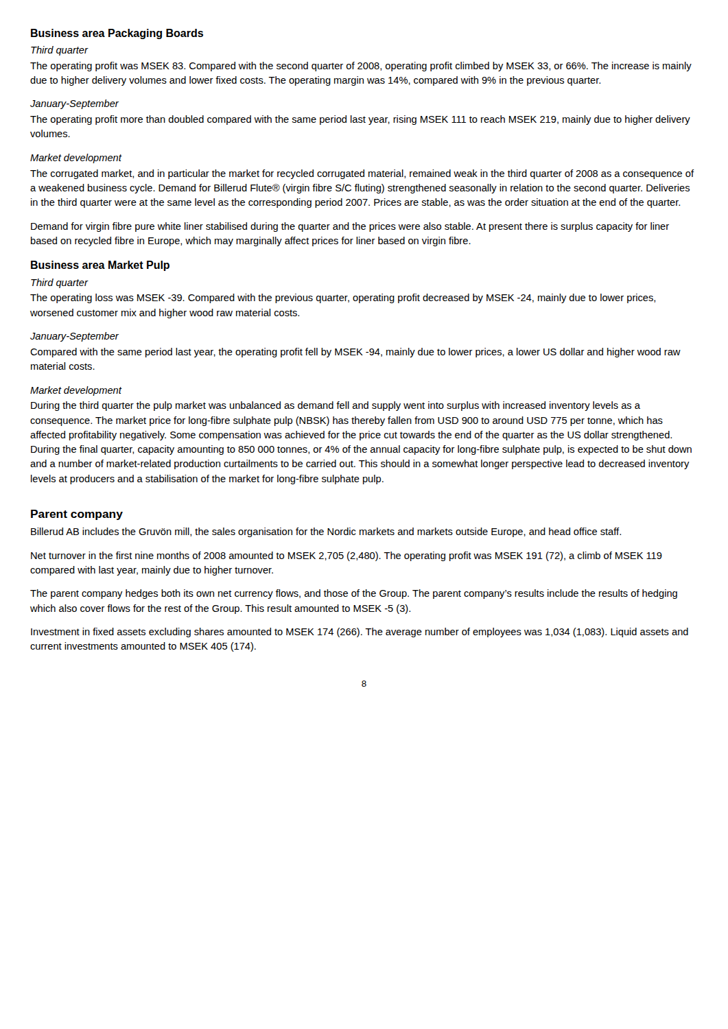Business area Packaging Boards
Third quarter
The operating profit was MSEK 83. Compared with the second quarter of 2008, operating profit climbed by MSEK 33, or 66%. The increase is mainly due to higher delivery volumes and lower fixed costs. The operating margin was 14%, compared with 9% in the previous quarter.
January-September
The operating profit more than doubled compared with the same period last year, rising MSEK 111 to reach MSEK 219, mainly due to higher delivery volumes.
Market development
The corrugated market, and in particular the market for recycled corrugated material, remained weak in the third quarter of 2008 as a consequence of a weakened business cycle. Demand for Billerud Flute® (virgin fibre S/C fluting) strengthened seasonally in relation to the second quarter. Deliveries in the third quarter were at the same level as the corresponding period 2007. Prices are stable, as was the order situation at the end of the quarter.
Demand for virgin fibre pure white liner stabilised during the quarter and the prices were also stable. At present there is surplus capacity for liner based on recycled fibre in Europe, which may marginally affect prices for liner based on virgin fibre.
Business area Market Pulp
Third quarter
The operating loss was MSEK -39. Compared with the previous quarter, operating profit decreased by MSEK -24, mainly due to lower prices, worsened customer mix and higher wood raw material costs.
January-September
Compared with the same period last year, the operating profit fell by MSEK -94, mainly due to lower prices, a lower US dollar and higher wood raw material costs.
Market development
During the third quarter the pulp market was unbalanced as demand fell and supply went into surplus with increased inventory levels as a consequence. The market price for long-fibre sulphate pulp (NBSK) has thereby fallen from USD 900 to around USD 775 per tonne, which has affected profitability negatively. Some compensation was achieved for the price cut towards the end of the quarter as the US dollar strengthened. During the final quarter, capacity amounting to 850 000 tonnes, or 4% of the annual capacity for long-fibre sulphate pulp, is expected to be shut down and a number of market-related production curtailments to be carried out. This should in a somewhat longer perspective lead to decreased inventory levels at producers and a stabilisation of the market for long-fibre sulphate pulp.
Parent company
Billerud AB includes the Gruvön mill, the sales organisation for the Nordic markets and markets outside Europe, and head office staff.
Net turnover in the first nine months of 2008 amounted to MSEK 2,705 (2,480). The operating profit was MSEK 191 (72), a climb of MSEK 119 compared with last year, mainly due to higher turnover.
The parent company hedges both its own net currency flows, and those of the Group. The parent company’s results include the results of hedging which also cover flows for the rest of the Group. This result amounted to MSEK -5 (3).
Investment in fixed assets excluding shares amounted to MSEK 174 (266). The average number of employees was 1,034 (1,083). Liquid assets and current investments amounted to MSEK 405 (174).
8